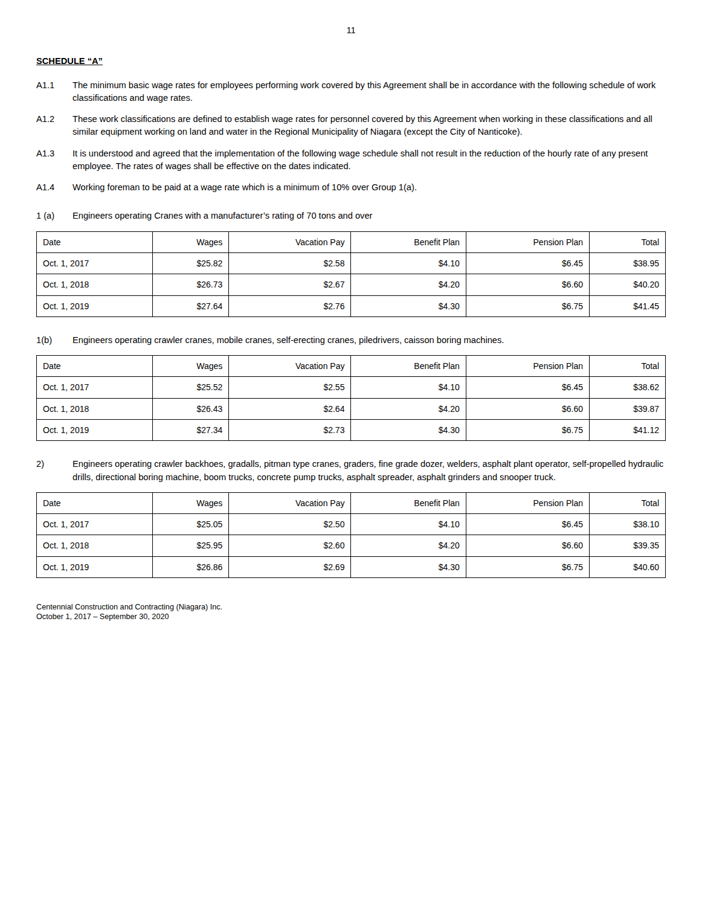11
SCHEDULE “A”
A1.1
The minimum basic wage rates for employees performing work covered by this Agreement shall be in accordance with the following schedule of work classifications and wage rates.
A1.2
These work classifications are defined to establish wage rates for personnel covered by this Agreement when working in these classifications and all similar equipment working on land and water in the Regional Municipality of Niagara (except the City of Nanticoke).
A1.3
It is understood and agreed that the implementation of the following wage schedule shall not result in the reduction of the hourly rate of any present employee. The rates of wages shall be effective on the dates indicated.
A1.4
Working foreman to be paid at a wage rate which is a minimum of 10% over Group 1(a).
1 (a)
Engineers operating Cranes with a manufacturer’s rating of 70 tons and over
| Date | Wages | Vacation Pay | Benefit Plan | Pension Plan | Total |
| --- | --- | --- | --- | --- | --- |
| Oct. 1, 2017 | $25.82 | $2.58 | $4.10 | $6.45 | $38.95 |
| Oct. 1, 2018 | $26.73 | $2.67 | $4.20 | $6.60 | $40.20 |
| Oct. 1, 2019 | $27.64 | $2.76 | $4.30 | $6.75 | $41.45 |
1(b)
Engineers operating crawler cranes, mobile cranes, self-erecting cranes, piledrivers, caisson boring machines.
| Date | Wages | Vacation Pay | Benefit Plan | Pension Plan | Total |
| --- | --- | --- | --- | --- | --- |
| Oct. 1, 2017 | $25.52 | $2.55 | $4.10 | $6.45 | $38.62 |
| Oct. 1, 2018 | $26.43 | $2.64 | $4.20 | $6.60 | $39.87 |
| Oct. 1, 2019 | $27.34 | $2.73 | $4.30 | $6.75 | $41.12 |
2)
Engineers operating crawler backhoes, gradalls, pitman type cranes, graders, fine grade dozer, welders, asphalt plant operator, self-propelled hydraulic drills, directional boring machine, boom trucks, concrete pump trucks, asphalt spreader, asphalt grinders and snooper truck.
| Date | Wages | Vacation Pay | Benefit Plan | Pension Plan | Total |
| --- | --- | --- | --- | --- | --- |
| Oct. 1, 2017 | $25.05 | $2.50 | $4.10 | $6.45 | $38.10 |
| Oct. 1, 2018 | $25.95 | $2.60 | $4.20 | $6.60 | $39.35 |
| Oct. 1, 2019 | $26.86 | $2.69 | $4.30 | $6.75 | $40.60 |
Centennial Construction and Contracting (Niagara) Inc.
October 1, 2017 – September 30, 2020